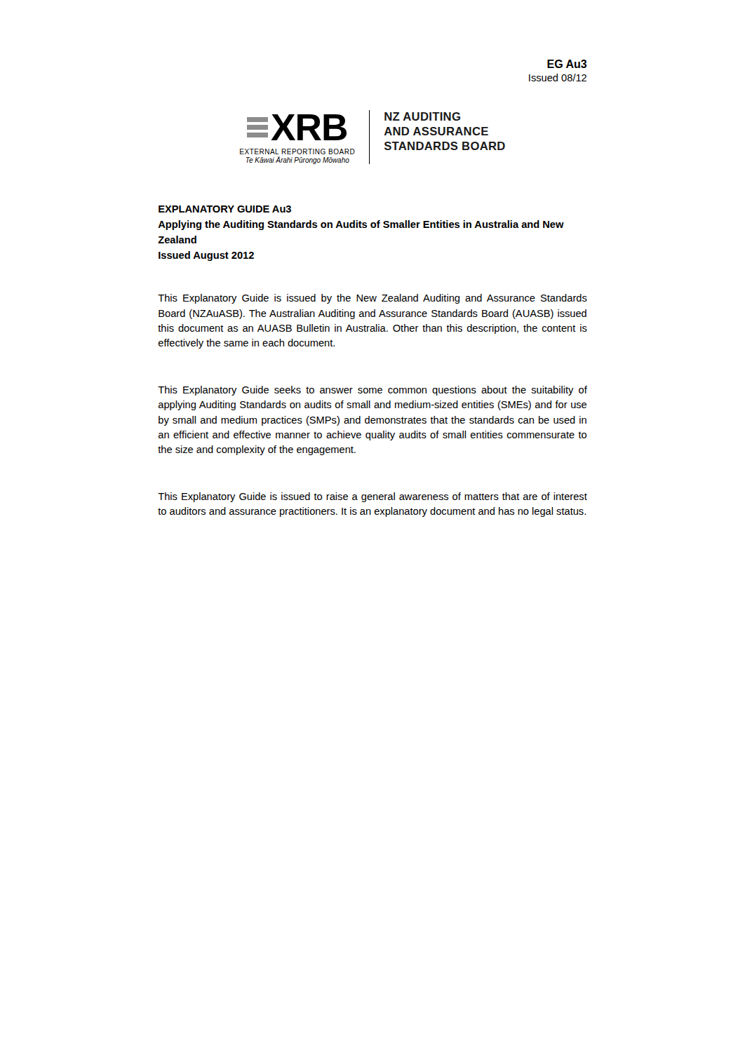EG Au3
Issued 08/12
XRB
EXTERNAL REPORTING BOARD
Te Kāwai Ārahi Pūrongo Mōwaho
NZ AUDITING
AND ASSURANCE
STANDARDS BOARD
EXPLANATORY GUIDE Au3
Applying the Auditing Standards on Audits of Smaller Entities in Australia and New Zealand
Issued August 2012
This Explanatory Guide is issued by the New Zealand Auditing and Assurance Standards Board (NZAuASB). The Australian Auditing and Assurance Standards Board (AUASB) issued this document as an AUASB Bulletin in Australia. Other than this description, the content is effectively the same in each document.
This Explanatory Guide seeks to answer some common questions about the suitability of applying Auditing Standards on audits of small and medium-sized entities (SMEs) and for use by small and medium practices (SMPs) and demonstrates that the standards can be used in an efficient and effective manner to achieve quality audits of small entities commensurate to the size and complexity of the engagement.
This Explanatory Guide is issued to raise a general awareness of matters that are of interest to auditors and assurance practitioners. It is an explanatory document and has no legal status.